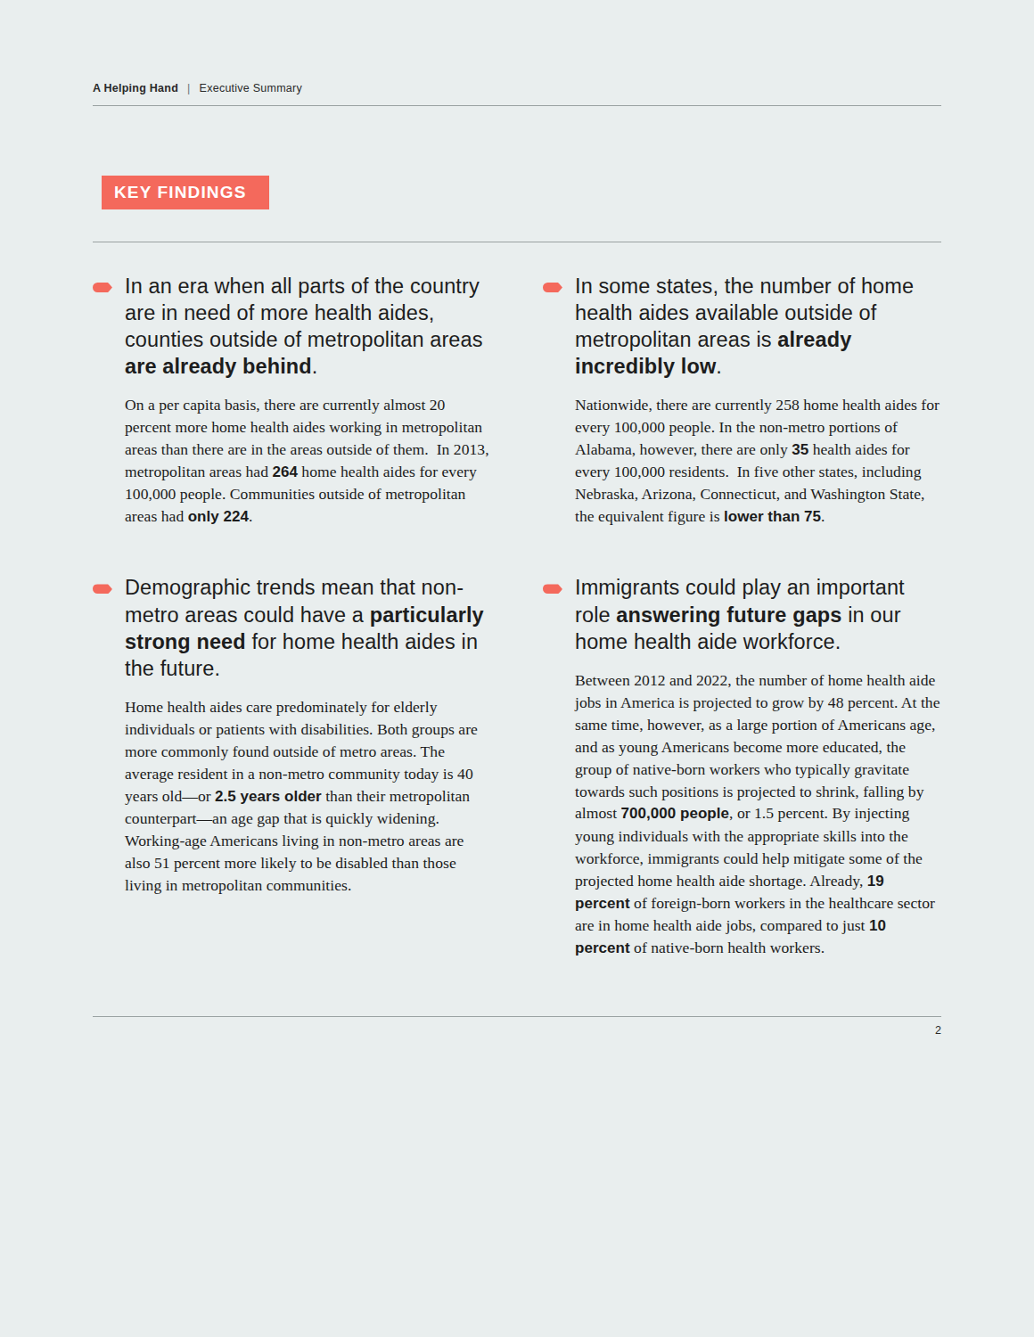A Helping Hand|Executive Summary
KEY FINDINGS
In an era when all parts of the country are in need of more health aides, counties outside of metropolitan areas are already behind.
On a per capita basis, there are currently almost 20 percent more home health aides working in metropolitan areas than there are in the areas outside of them. In 2013, metropolitan areas had 264 home health aides for every 100,000 people. Communities outside of metropolitan areas had only 224.
Demographic trends mean that non-metro areas could have a particularly strong need for home health aides in the future.
Home health aides care predominately for elderly individuals or patients with disabilities. Both groups are more commonly found outside of metro areas. The average resident in a non-metro community today is 40 years old—or 2.5 years older than their metropolitan counterpart—an age gap that is quickly widening. Working-age Americans living in non-metro areas are also 51 percent more likely to be disabled than those living in metropolitan communities.
In some states, the number of home health aides available outside of metropolitan areas is already incredibly low.
Nationwide, there are currently 258 home health aides for every 100,000 people. In the non-metro portions of Alabama, however, there are only 35 health aides for every 100,000 residents. In five other states, including Nebraska, Arizona, Connecticut, and Washington State, the equivalent figure is lower than 75.
Immigrants could play an important role answering future gaps in our home health aide workforce.
Between 2012 and 2022, the number of home health aide jobs in America is projected to grow by 48 percent. At the same time, however, as a large portion of Americans age, and as young Americans become more educated, the group of native-born workers who typically gravitate towards such positions is projected to shrink, falling by almost 700,000 people, or 1.5 percent. By injecting young individuals with the appropriate skills into the workforce, immigrants could help mitigate some of the projected home health aide shortage. Already, 19 percent of foreign-born workers in the healthcare sector are in home health aide jobs, compared to just 10 percent of native-born health workers.
2